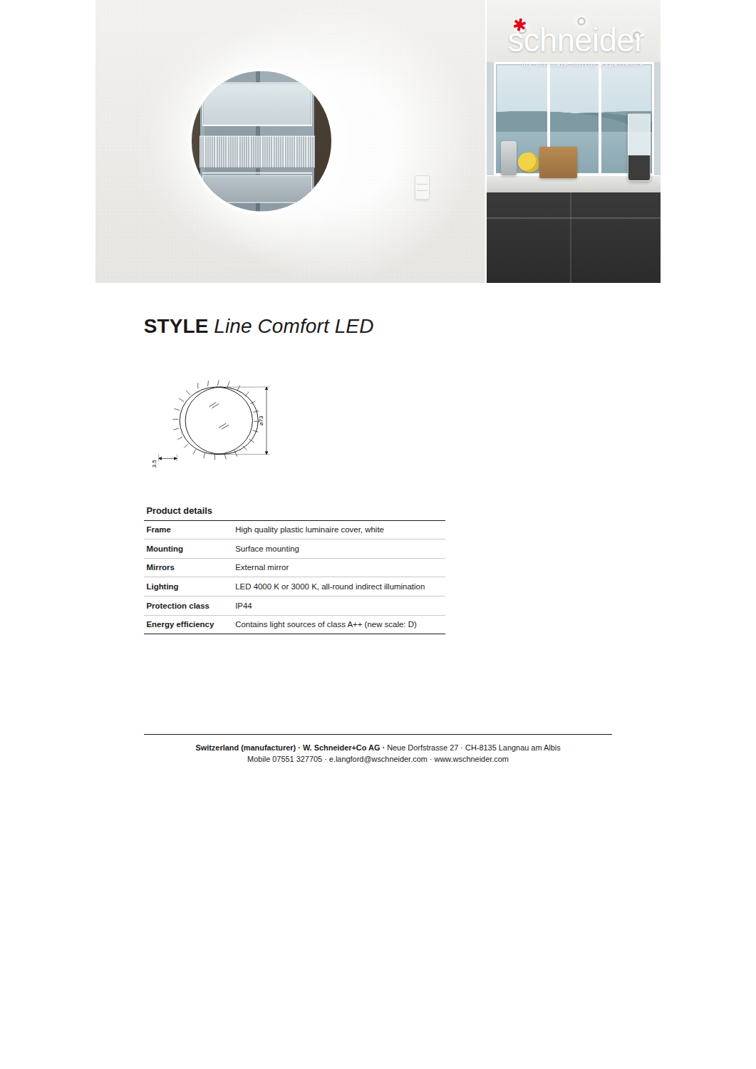s✱chneider
my ultimate mirror experience
STYLE Line Comfort LED
⌀73 3.5
Product details
| Frame | High quality plastic luminaire cover, white |
| Mounting | Surface mounting |
| Mirrors | External mirror |
| Lighting | LED 4000 K or 3000 K, all-round indirect illumination |
| Protection class | IP44 |
| Energy efficiency | Contains light sources of class A++ (new scale: D) |
Switzerland (manufacturer) · W. Schneider+Co AG · Neue Dorfstrasse 27 · CH-8135 Langnau am Albis
Mobile 07551 327705 · e.langford@wschneider.com · www.wschneider.com